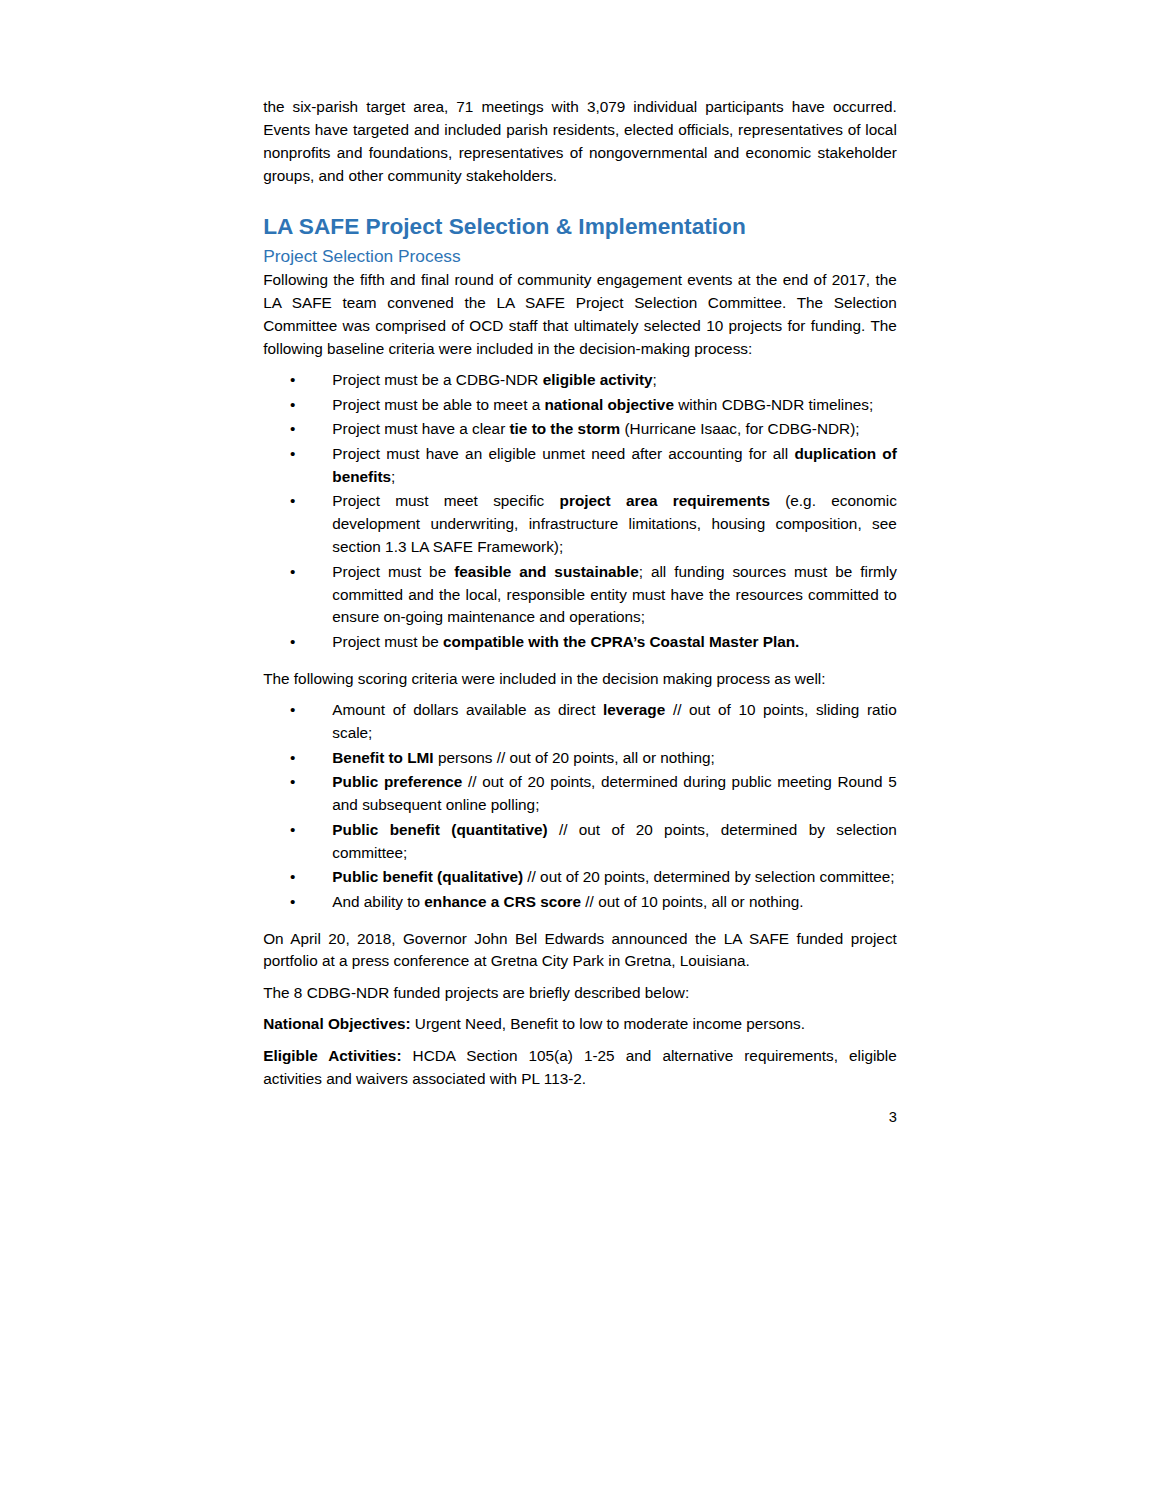the six-parish target area, 71 meetings with 3,079 individual participants have occurred. Events have targeted and included parish residents, elected officials, representatives of local nonprofits and foundations, representatives of nongovernmental and economic stakeholder groups, and other community stakeholders.
LA SAFE Project Selection & Implementation
Project Selection Process
Following the fifth and final round of community engagement events at the end of 2017, the LA SAFE team convened the LA SAFE Project Selection Committee. The Selection Committee was comprised of OCD staff that ultimately selected 10 projects for funding. The following baseline criteria were included in the decision-making process:
•Project must be a CDBG-NDR eligible activity;
•Project must be able to meet a national objective within CDBG-NDR timelines;
•Project must have a clear tie to the storm (Hurricane Isaac, for CDBG-NDR);
•Project must have an eligible unmet need after accounting for all duplication of benefits;
•Project must meet specific project area requirements (e.g. economic development underwriting, infrastructure limitations, housing composition, see section 1.3 LA SAFE Framework);
•Project must be feasible and sustainable; all funding sources must be firmly committed and the local, responsible entity must have the resources committed to ensure on-going maintenance and operations;
•Project must be compatible with the CPRA’s Coastal Master Plan.
The following scoring criteria were included in the decision making process as well:
•Amount of dollars available as direct leverage // out of 10 points, sliding ratio scale;
•Benefit to LMI persons // out of 20 points, all or nothing;
•Public preference // out of 20 points, determined during public meeting Round 5 and subsequent online polling;
•Public benefit (quantitative) // out of 20 points, determined by selection committee;
•Public benefit (qualitative) // out of 20 points, determined by selection committee;
•And ability to enhance a CRS score // out of 10 points, all or nothing.
On April 20, 2018, Governor John Bel Edwards announced the LA SAFE funded project portfolio at a press conference at Gretna City Park in Gretna, Louisiana.
The 8 CDBG-NDR funded projects are briefly described below:
National Objectives: Urgent Need, Benefit to low to moderate income persons.
Eligible Activities: HCDA Section 105(a) 1-25 and alternative requirements, eligible activities and waivers associated with PL 113-2.
3